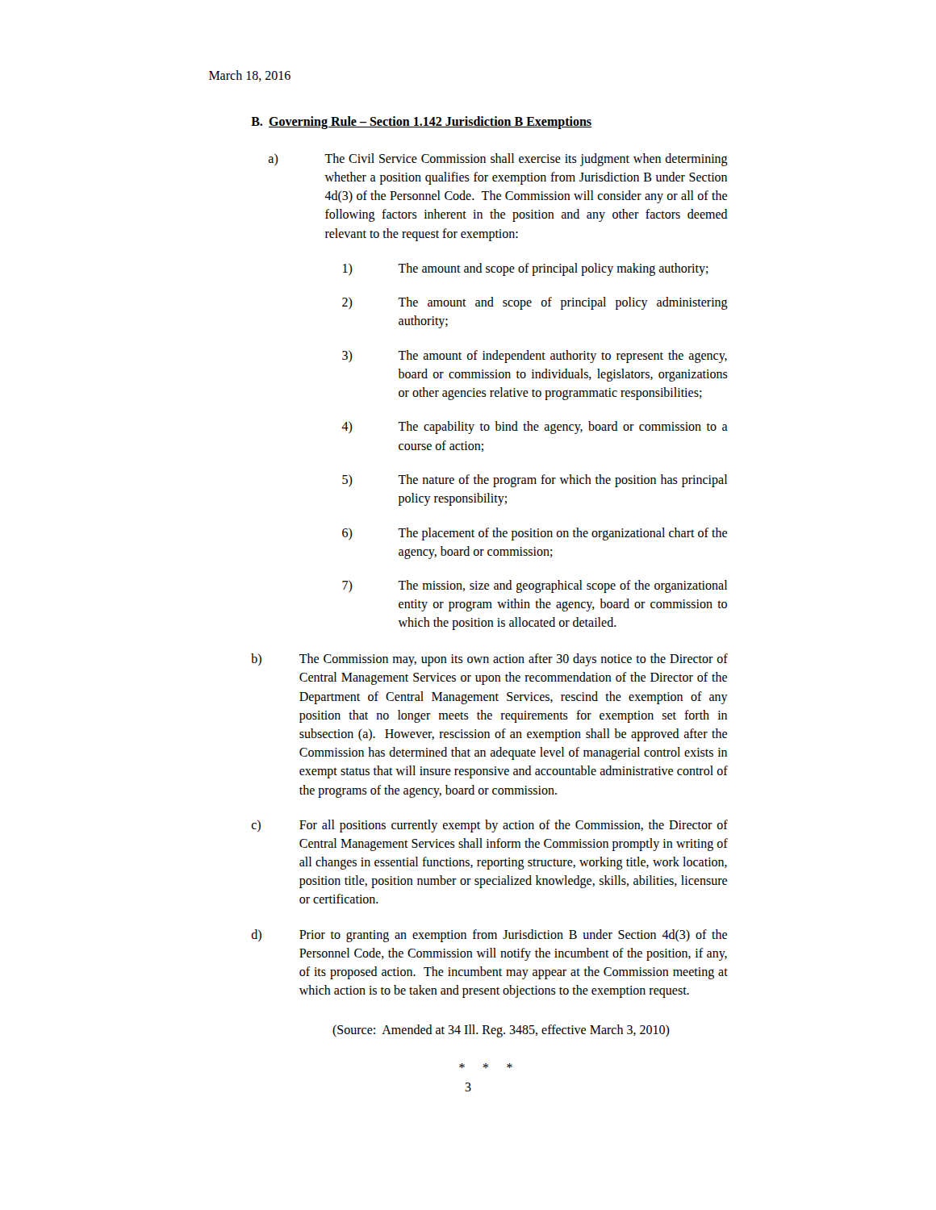March 18, 2016
B. Governing Rule – Section 1.142 Jurisdiction B Exemptions
a) The Civil Service Commission shall exercise its judgment when determining whether a position qualifies for exemption from Jurisdiction B under Section 4d(3) of the Personnel Code. The Commission will consider any or all of the following factors inherent in the position and any other factors deemed relevant to the request for exemption:
1) The amount and scope of principal policy making authority;
2) The amount and scope of principal policy administering authority;
3) The amount of independent authority to represent the agency, board or commission to individuals, legislators, organizations or other agencies relative to programmatic responsibilities;
4) The capability to bind the agency, board or commission to a course of action;
5) The nature of the program for which the position has principal policy responsibility;
6) The placement of the position on the organizational chart of the agency, board or commission;
7) The mission, size and geographical scope of the organizational entity or program within the agency, board or commission to which the position is allocated or detailed.
b) The Commission may, upon its own action after 30 days notice to the Director of Central Management Services or upon the recommendation of the Director of the Department of Central Management Services, rescind the exemption of any position that no longer meets the requirements for exemption set forth in subsection (a). However, rescission of an exemption shall be approved after the Commission has determined that an adequate level of managerial control exists in exempt status that will insure responsive and accountable administrative control of the programs of the agency, board or commission.
c) For all positions currently exempt by action of the Commission, the Director of Central Management Services shall inform the Commission promptly in writing of all changes in essential functions, reporting structure, working title, work location, position title, position number or specialized knowledge, skills, abilities, licensure or certification.
d) Prior to granting an exemption from Jurisdiction B under Section 4d(3) of the Personnel Code, the Commission will notify the incumbent of the position, if any, of its proposed action. The incumbent may appear at the Commission meeting at which action is to be taken and present objections to the exemption request.
(Source: Amended at 34 Ill. Reg. 3485, effective March 3, 2010)
* * *
3